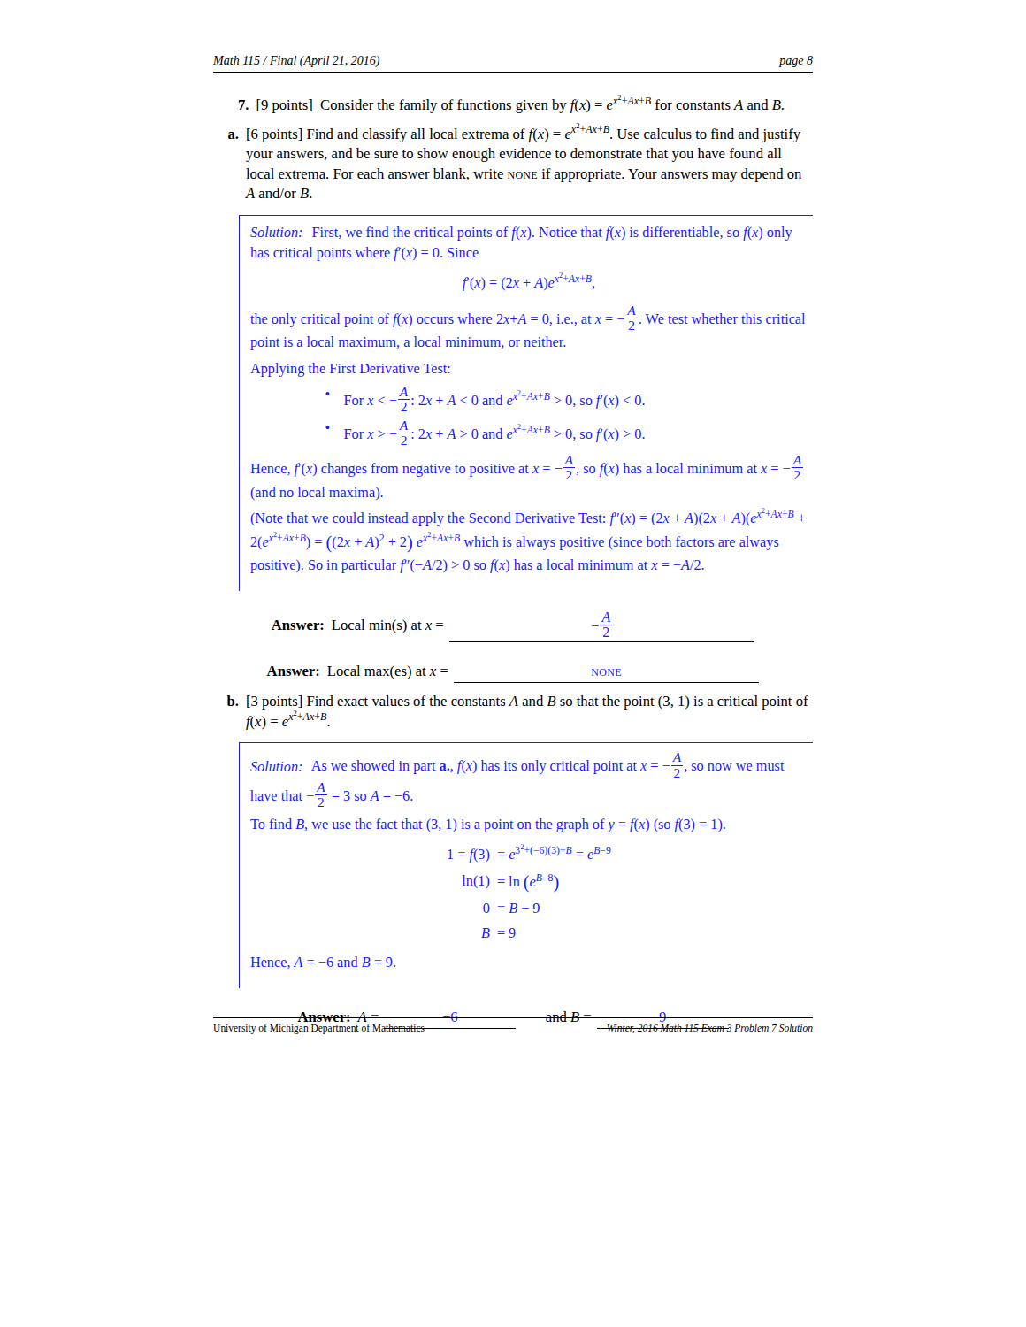Math 115 / Final (April 21, 2016)
page 8
7.
[9 points] Consider the family of functions given by f(x) = ex2+Ax+B for constants A and B.
a.
[6 points] Find and classify all local extrema of f(x) = ex2+Ax+B. Use calculus to find and justify your answers, and be sure to show enough evidence to demonstrate that you have found all local extrema. For each answer blank, write none if appropriate. Your answers may depend on A and/or B.
Solution: First, we find the critical points of f(x). Notice that f(x) is differentiable, so f(x) only has critical points where f′(x) = 0. Since
f′(x) = (2x + A)ex2+Ax+B,
the only critical point of f(x) occurs where 2x+A = 0, i.e., at x = −A 2. We test whether this critical point is a local maximum, a local minimum, or neither.
Applying the First Derivative Test:
For x < −A 2: 2x + A < 0 and ex2+Ax+B > 0, so f′(x) < 0.
For x > −A 2: 2x + A > 0 and ex2+Ax+B > 0, so f′(x) > 0.
Hence, f′(x) changes from negative to positive at x = −A 2, so f(x) has a local minimum at x = −A 2 (and no local maxima).
(Note that we could instead apply the Second Derivative Test: f″(x) = (2x + A)(2x + A)(ex2+Ax+B + 2(ex2+Ax+B) = ((2x + A)2 + 2) ex2+Ax+B which is always positive (since both factors are always positive). So in particular f″(−A/2) > 0 so f(x) has a local minimum at x = −A/2.
Answer: Local min(s) at x = −A 2
Answer: Local max(es) at x = none
b.
[3 points] Find exact values of the constants A and B so that the point (3, 1) is a critical point of f(x) = ex2+Ax+B.
Solution: As we showed in part a., f(x) has its only critical point at x = −A 2, so now we must have that −A 2 = 3 so A = −6.
To find B, we use the fact that (3, 1) is a point on the graph of y = f(x) (so f(3) = 1).
| 1 = f (3) | = e 3 2 +(−6)(3)+ B = e B −9 |
| ln(1) | = ln ( e B −8 ) |
| 0 | = B − 9 |
| B | = 9 |
Hence, A = −6 and B = 9.
Answer: A = −6 and B = 9
University of Michigan Department of Mathematics
Winter, 2016 Math 115 Exam 3 Problem 7 Solution